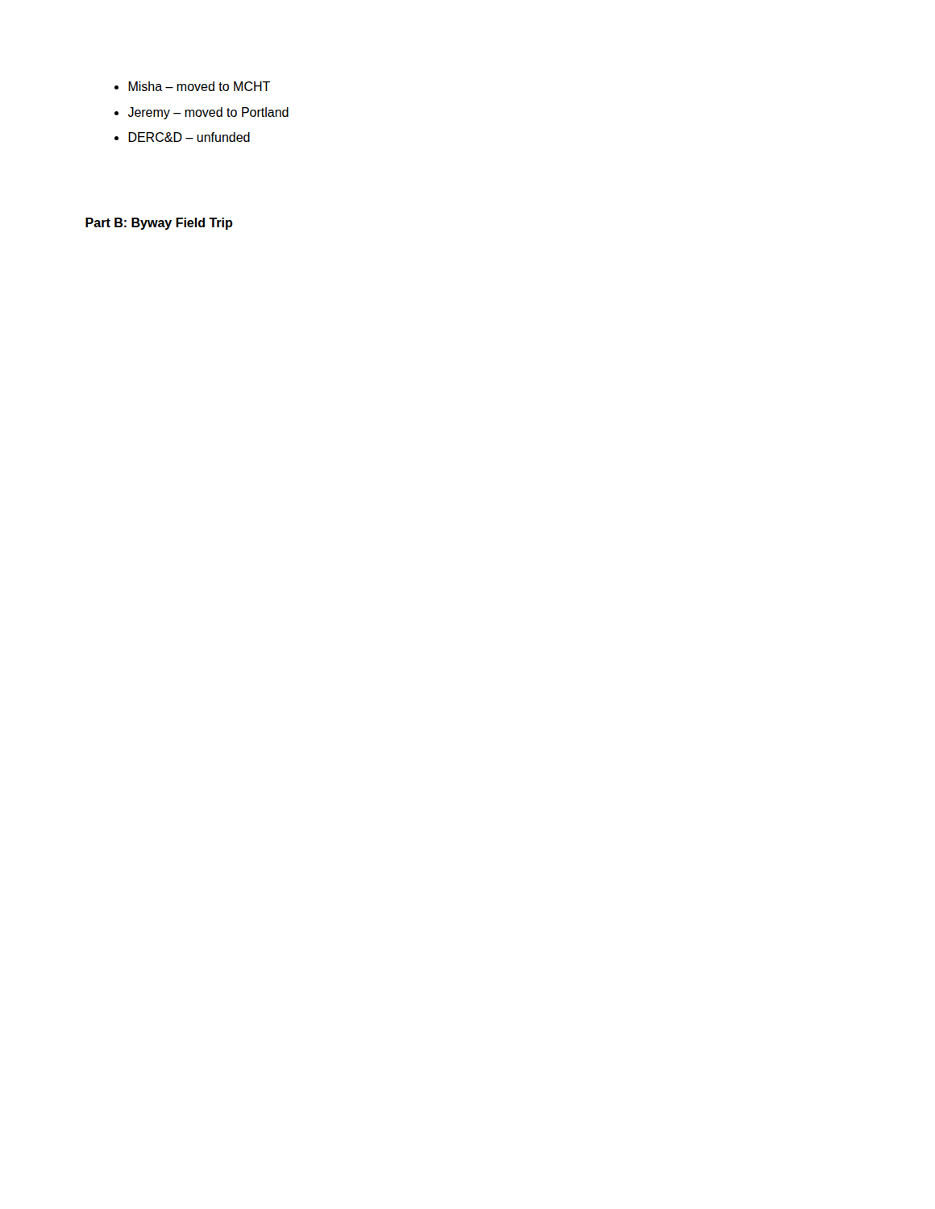Misha – moved to MCHT
Jeremy – moved to Portland
DERC&D – unfunded
Part B: Byway Field Trip